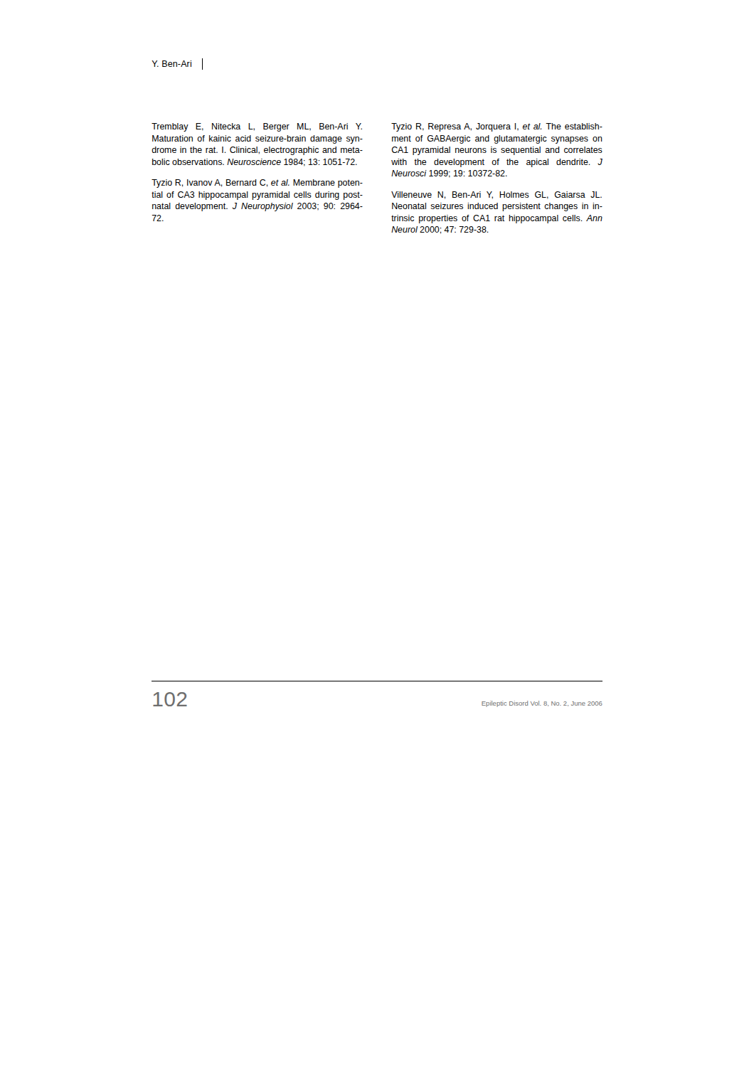Y. Ben-Ari
Tremblay E, Nitecka L, Berger ML, Ben-Ari Y. Maturation of kainic acid seizure-brain damage syndrome in the rat. I. Clinical, electrographic and metabolic observations. Neuroscience 1984; 13: 1051-72.
Tyzio R, Ivanov A, Bernard C, et al. Membrane potential of CA3 hippocampal pyramidal cells during postnatal development. J Neurophysiol 2003; 90: 2964-72.
Tyzio R, Represa A, Jorquera I, et al. The establishment of GABAergic and glutamatergic synapses on CA1 pyramidal neurons is sequential and correlates with the development of the apical dendrite. J Neurosci 1999; 19: 10372-82.
Villeneuve N, Ben-Ari Y, Holmes GL, Gaiarsa JL. Neonatal seizures induced persistent changes in intrinsic properties of CA1 rat hippocampal cells. Ann Neurol 2000; 47: 729-38.
102
Epileptic Disord Vol. 8, No. 2, June 2006